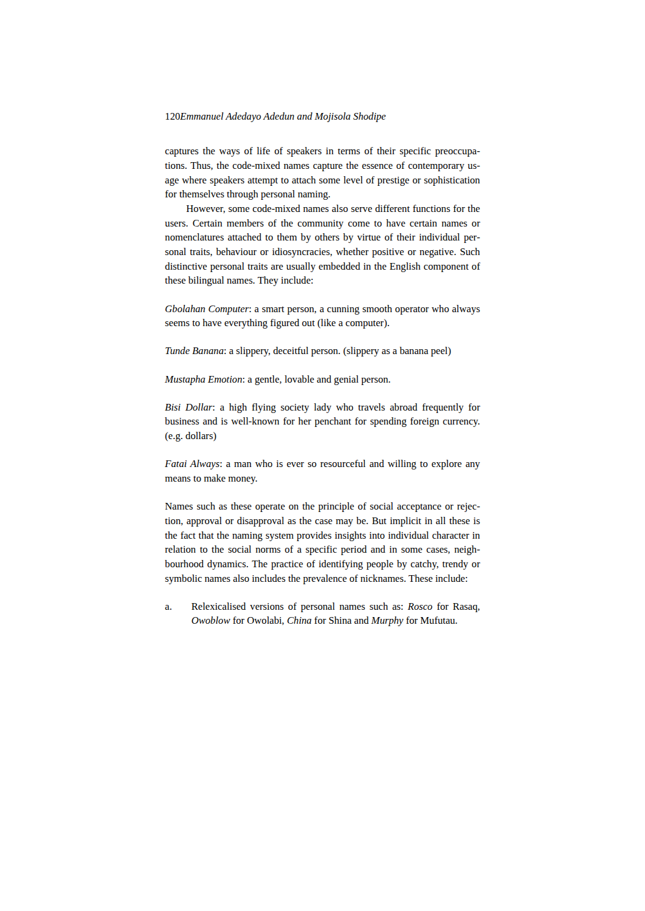120 Emmanuel Adedayo Adedun and Mojisola Shodipe
captures the ways of life of speakers in terms of their specific preoccupations. Thus, the code-mixed names capture the essence of contemporary usage where speakers attempt to attach some level of prestige or sophistication for themselves through personal naming.
However, some code-mixed names also serve different functions for the users. Certain members of the community come to have certain names or nomenclatures attached to them by others by virtue of their individual personal traits, behaviour or idiosyncracies, whether positive or negative. Such distinctive personal traits are usually embedded in the English component of these bilingual names. They include:
Gbolahan Computer: a smart person, a cunning smooth operator who always seems to have everything figured out (like a computer).
Tunde Banana: a slippery, deceitful person. (slippery as a banana peel)
Mustapha Emotion: a gentle, lovable and genial person.
Bisi Dollar: a high flying society lady who travels abroad frequently for business and is well-known for her penchant for spending foreign currency. (e.g. dollars)
Fatai Always: a man who is ever so resourceful and willing to explore any means to make money.
Names such as these operate on the principle of social acceptance or rejection, approval or disapproval as the case may be. But implicit in all these is the fact that the naming system provides insights into individual character in relation to the social norms of a specific period and in some cases, neighbourhood dynamics. The practice of identifying people by catchy, trendy or symbolic names also includes the prevalence of nicknames. These include:
a.
Relexicalised versions of personal names such as: Rosco for Rasaq, Owoblow for Owolabi, China for Shina and Murphy for Mufutau.